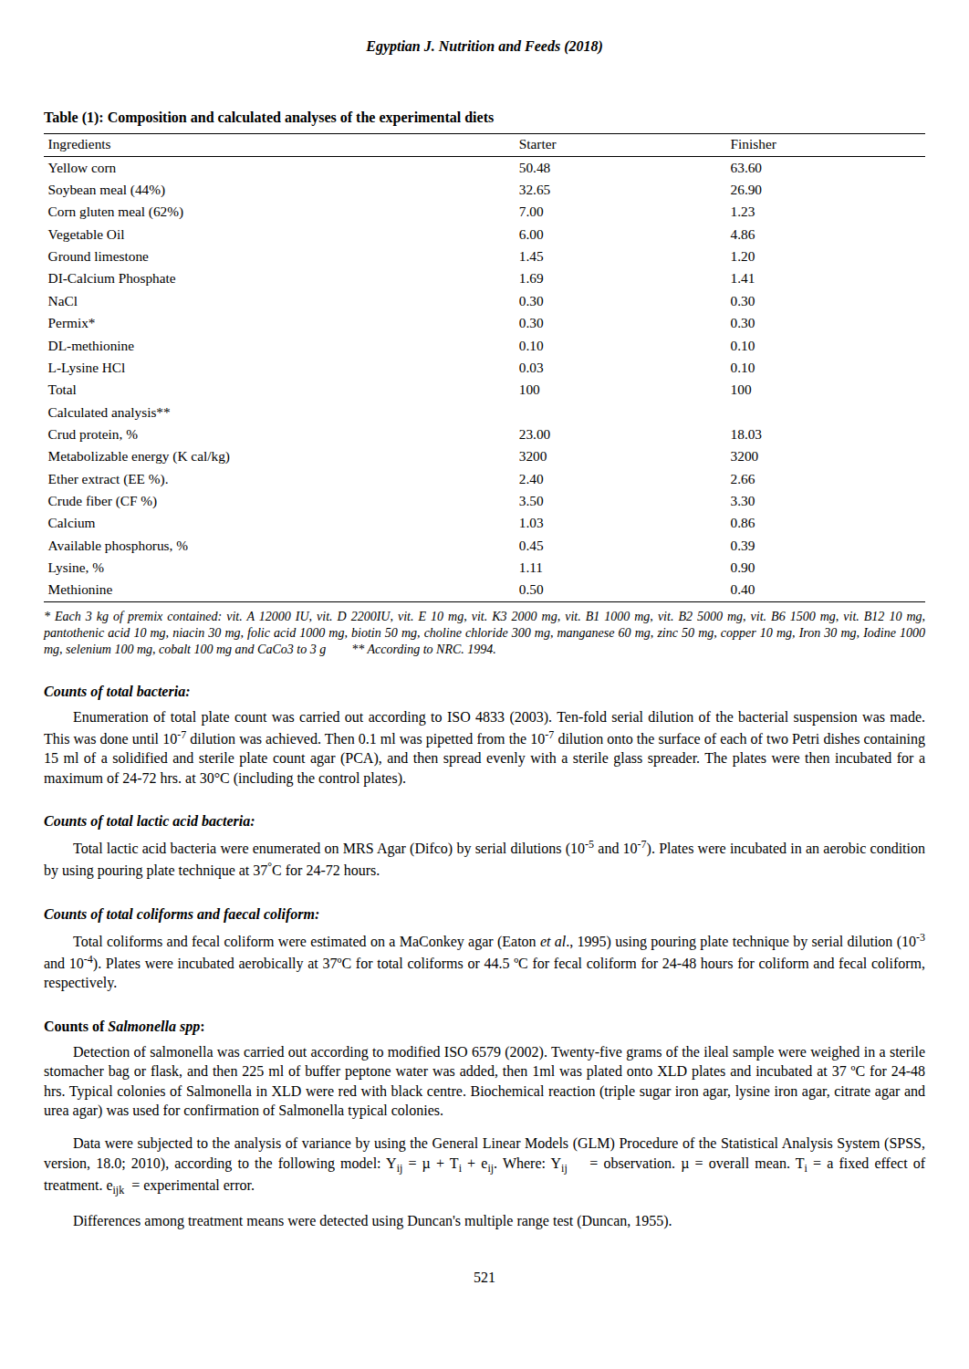Egyptian J. Nutrition and Feeds (2018)
Table (1): Composition and calculated analyses of the experimental diets
| Ingredients | Starter | Finisher |
| --- | --- | --- |
| Yellow corn | 50.48 | 63.60 |
| Soybean meal (44%) | 32.65 | 26.90 |
| Corn gluten meal (62%) | 7.00 | 1.23 |
| Vegetable Oil | 6.00 | 4.86 |
| Ground limestone | 1.45 | 1.20 |
| DI-Calcium Phosphate | 1.69 | 1.41 |
| NaCl | 0.30 | 0.30 |
| Permix* | 0.30 | 0.30 |
| DL-methionine | 0.10 | 0.10 |
| L-Lysine HCl | 0.03 | 0.10 |
| Total | 100 | 100 |
| Calculated analysis** | | |
| Crud protein, % | 23.00 | 18.03 |
| Metabolizable energy (K cal/kg) | 3200 | 3200 |
| Ether extract (EE %). | 2.40 | 2.66 |
| Crude fiber (CF %) | 3.50 | 3.30 |
| Calcium | 1.03 | 0.86 |
| Available phosphorus, % | 0.45 | 0.39 |
| Lysine, % | 1.11 | 0.90 |
| Methionine | 0.50 | 0.40 |
* Each 3 kg of premix contained: vit. A 12000 IU, vit. D 2200IU, vit. E 10 mg, vit. K3 2000 mg, vit. B1 1000 mg, vit. B2 5000 mg, vit. B6 1500 mg, vit. B12 10 mg, pantothenic acid 10 mg, niacin 30 mg, folic acid 1000 mg, biotin 50 mg, choline chloride 300 mg, manganese 60 mg, zinc 50 mg, copper 10 mg, Iron 30 mg, Iodine 1000 mg, selenium 100 mg, cobalt 100 mg and CaCo3 to 3 g ** According to NRC. 1994.
Counts of total bacteria:
Enumeration of total plate count was carried out according to ISO 4833 (2003). Ten-fold serial dilution of the bacterial suspension was made. This was done until 10-7 dilution was achieved. Then 0.1 ml was pipetted from the 10-7 dilution onto the surface of each of two Petri dishes containing 15 ml of a solidified and sterile plate count agar (PCA), and then spread evenly with a sterile glass spreader. The plates were then incubated for a maximum of 24-72 hrs. at 30°C (including the control plates).
Counts of total lactic acid bacteria:
Total lactic acid bacteria were enumerated on MRS Agar (Difco) by serial dilutions (10-5 and 10-7). Plates were incubated in an aerobic condition by using pouring plate technique at 37°C for 24-72 hours.
Counts of total coliforms and faecal coliform:
Total coliforms and fecal coliform were estimated on a MaConkey agar (Eaton et al., 1995) using pouring plate technique by serial dilution (10-3 and 10-4). Plates were incubated aerobically at 37ºC for total coliforms or 44.5 ºC for fecal coliform for 24-48 hours for coliform and fecal coliform, respectively.
Counts of Salmonella spp:
Detection of salmonella was carried out according to modified ISO 6579 (2002). Twenty-five grams of the ileal sample were weighed in a sterile stomacher bag or flask, and then 225 ml of buffer peptone water was added, then 1ml was plated onto XLD plates and incubated at 37 ºC for 24-48 hrs. Typical colonies of Salmonella in XLD were red with black centre. Biochemical reaction (triple sugar iron agar, lysine iron agar, citrate agar and urea agar) was used for confirmation of Salmonella typical colonies.
Data were subjected to the analysis of variance by using the General Linear Models (GLM) Procedure of the Statistical Analysis System (SPSS, version, 18.0; 2010), according to the following model: Yij = µ + Ti + eij. Where: Yij = observation. µ = overall mean. Ti = a fixed effect of treatment. eijk = experimental error.
Differences among treatment means were detected using Duncan's multiple range test (Duncan, 1955).
521